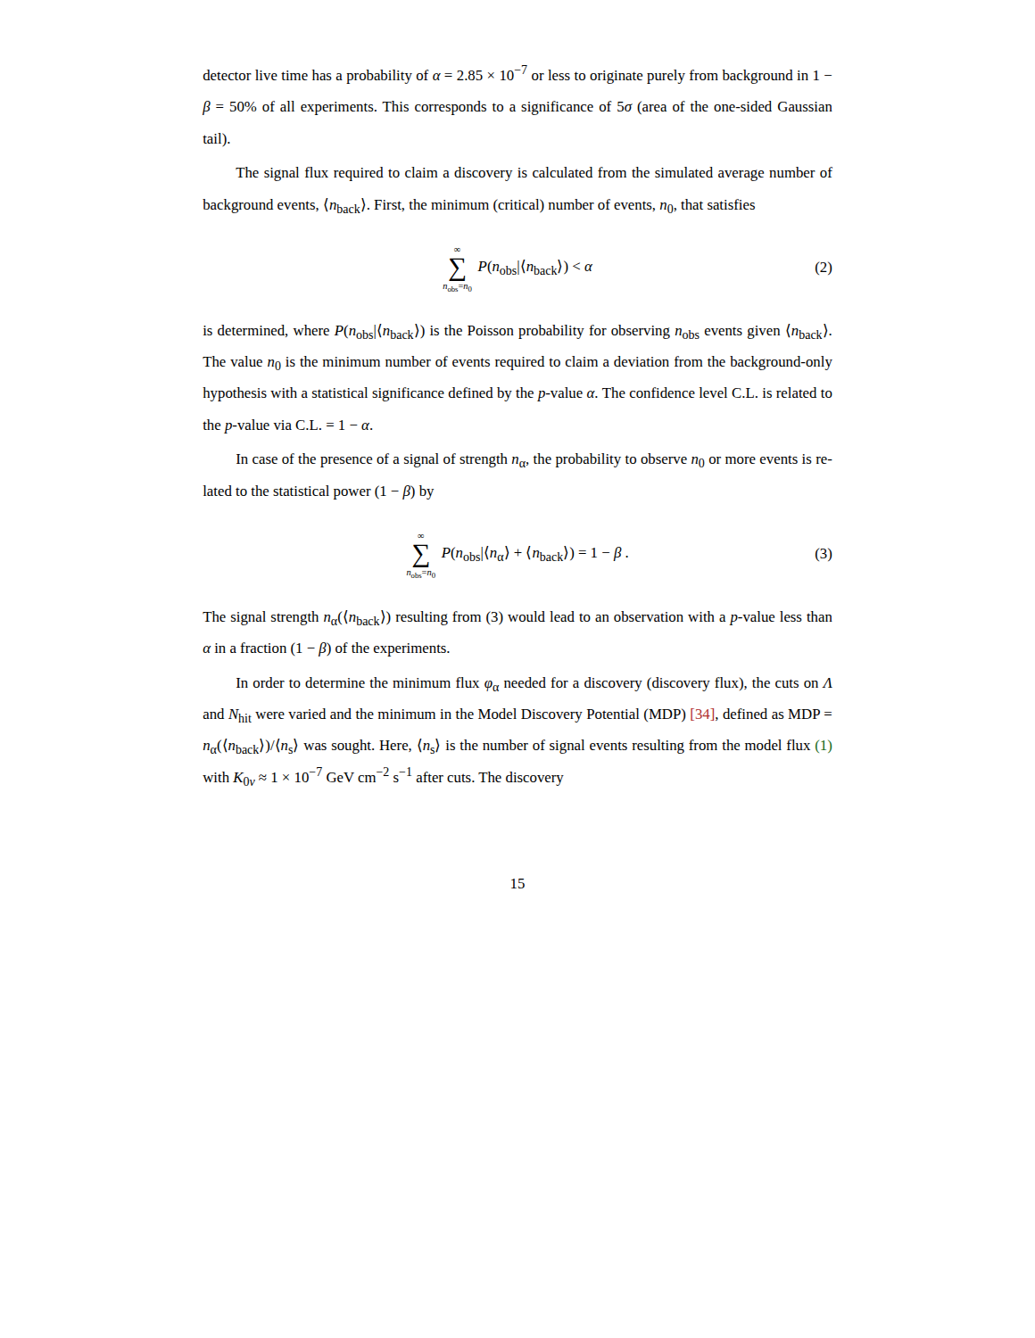detector live time has a probability of α = 2.85 × 10−7 or less to originate purely from background in 1 − β = 50% of all experiments. This corresponds to a significance of 5σ (area of the one-sided Gaussian tail).
The signal flux required to claim a discovery is calculated from the simulated average number of background events, ⟨nback⟩. First, the minimum (critical) number of events, n0, that satisfies
∞ ∑ nobs=n0 P(nobs|⟨nback⟩) < α
(2)
is determined, where P(nobs|⟨nback⟩) is the Poisson probability for observing nobs events given ⟨nback⟩. The value n0 is the minimum number of events required to claim a deviation from the background-only hypothesis with a statistical significance defined by the p-value α. The confidence level C.L. is related to the p-value via C.L. = 1 − α.
In case of the presence of a signal of strength nα, the probability to observe n0 or more events is related to the statistical power (1 − β) by
∞ ∑ nobs=n0 P(nobs|⟨nα⟩ + ⟨nback⟩) = 1 − β .
(3)
The signal strength nα(⟨nback⟩) resulting from (3) would lead to an observation with a p-value less than α in a fraction (1 − β) of the experiments.
In order to determine the minimum flux φα needed for a discovery (discovery flux), the cuts on Λ and Nhit were varied and the minimum in the Model Discovery Potential (MDP) [34], defined as MDP = nα(⟨nback⟩)/⟨ns⟩ was sought. Here, ⟨ns⟩ is the number of signal events resulting from the model flux (1) with K0ν ≈ 1 × 10−7 GeV cm−2 s−1 after cuts. The discovery
15